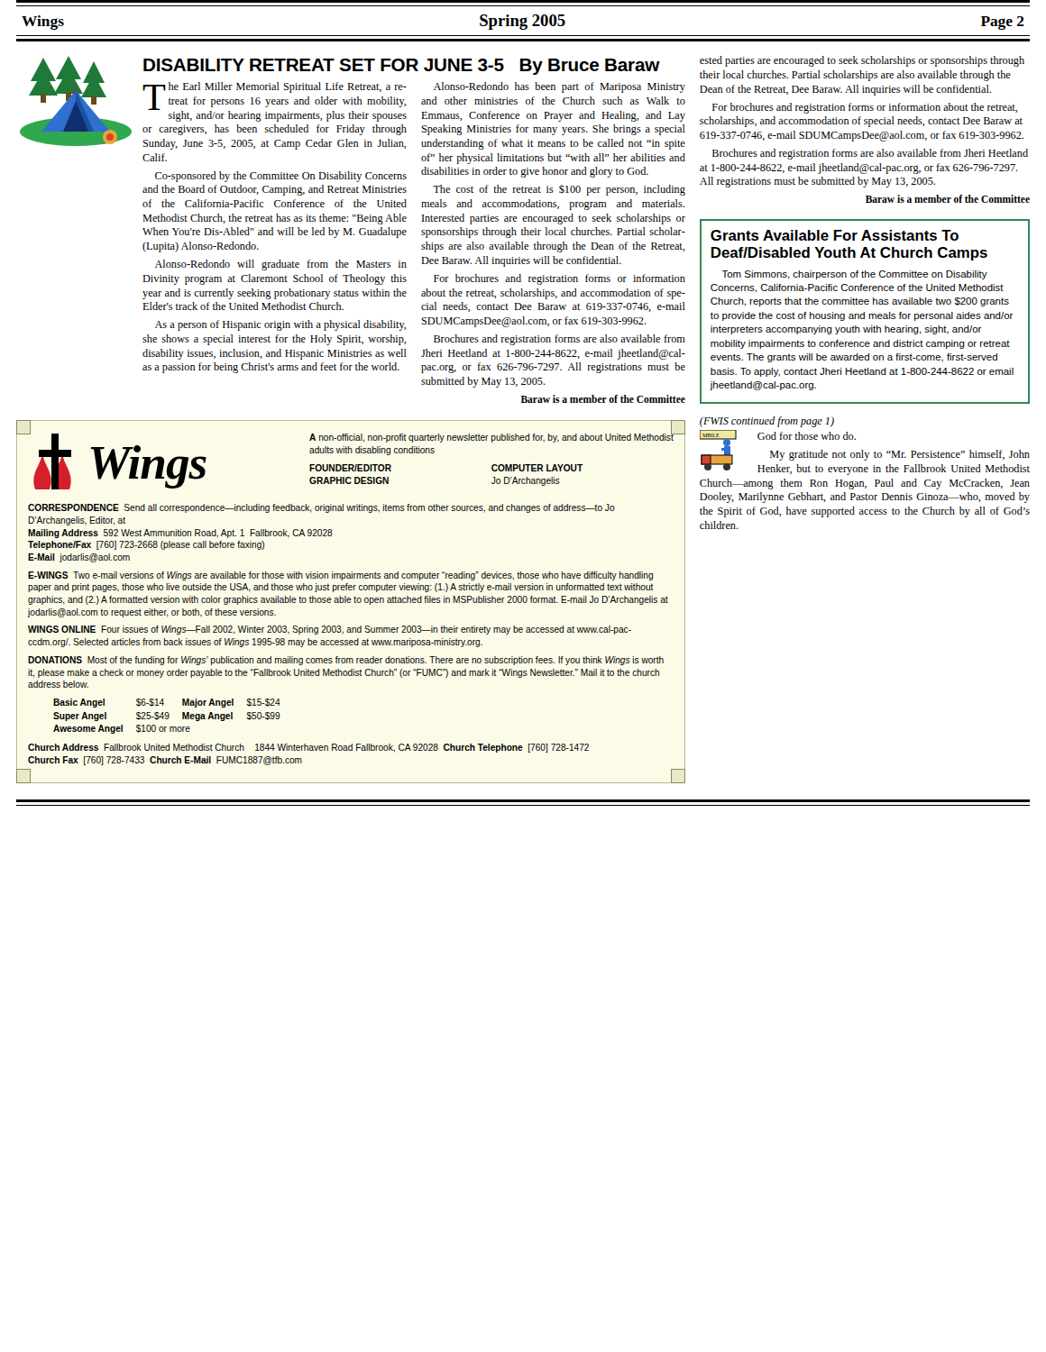Wings Spring 2005 Page 2
DISABILITY RETREAT SET FOR JUNE 3-5 By Bruce Baraw
The Earl Miller Memorial Spiritual Life Retreat, a retreat for persons 16 years and older with mobility, sight, and/or hearing impairments, plus their spouses or caregivers, has been scheduled for Friday through Sunday, June 3-5, 2005, at Camp Cedar Glen in Julian, Calif.
Co-sponsored by the Committee On Disability Concerns and the Board of Outdoor, Camping, and Retreat Ministries of the California-Pacific Conference of the United Methodist Church, the retreat has as its theme: "Being Able When You're Dis-Abled" and will be led by M. Guadalupe (Lupita) Alonso-Redondo.
Alonso-Redondo will graduate from the Masters in Divinity program at Claremont School of Theology this year and is currently seeking probationary status within the Elder's track of the United Methodist Church.
As a person of Hispanic origin with a physical disability, she shows a special interest for the Holy Spirit, worship, disability issues, inclusion, and Hispanic Ministries as well as a passion for being Christ's arms and feet for the world.
Alonso-Redondo has been part of Mariposa Ministry and other ministries of the Church such as Walk to Emmaus, Conference on Prayer and Healing, and Lay Speaking Ministries for many years. She brings a special understanding of what it means to be called not “in spite of” her physical limitations but “with all” her abilities and disabilities in order to give honor and glory to God.
The cost of the retreat is $100 per person, including meals and accommodations, program and materials. Interested parties are encouraged to seek scholarships or sponsorships through their local churches. Partial scholarships are also available through the Dean of the Retreat, Dee Baraw. All inquiries will be confidential.
For brochures and registration forms or information about the retreat, scholarships, and accommodation of special needs, contact Dee Baraw at 619-337-0746, e-mail SDUMCampsDee@aol.com, or fax 619-303-9962.
Brochures and registration forms are also available from Jheri Heetland at 1-800-244-8622, e-mail jheetland@cal-pac.org, or fax 626-796-7297. All registrations must be submitted by May 13, 2005.
Baraw is a member of the Committee
Wings
A non-official, non-profit quarterly newsletter published for, by, and about United Methodist adults with disabling conditions
FOUNDER/EDITOR COMPUTER LAYOUT GRAPHIC DESIGN Jo D’Archangelis
CORRESPONDENCE Send all correspondence—including feedback, original writings, items from other sources, and changes of address—to Jo D’Archangelis, Editor, at
Mailing Address 592 West Ammunition Road, Apt. 1 Fallbrook, CA 92028
Telephone/Fax [760] 723-2668 (please call before faxing)
E-Mail jodarlis@aol.com
E-WINGS Two e-mail versions of Wings are available for those with vision impairments and computer “reading” devices, those who have difficulty handling paper and print pages, those who live outside the USA, and those who just prefer computer viewing: (1.) A strictly e-mail version in unformatted text without graphics, and (2.) A formatted version with color graphics available to those able to open attached files in MSPublisher 2000 format. E-mail Jo D’Archangelis at jodarlis@aol.com to request either, or both, of these versions.
WINGS ONLINE Four issues of Wings—Fall 2002, Winter 2003, Spring 2003, and Summer 2003—in their entirety may be accessed at www.cal-pac-ccdm.org/. Selected articles from back issues of Wings 1995-98 may be accessed at www.mariposa-ministry.org.
DONATIONS Most of the funding for Wings’ publication and mailing comes from reader donations. There are no subscription fees. If you think Wings is worth it, please make a check or money order payable to the “Fallbrook United Methodist Church” (or “FUMC”) and mark it “Wings Newsletter.” Mail it to the church address below.
| Basic Angel | $6-$14 | Major Angel | $15-$24 |
| Super Angel | $25-$49 | Mega Angel | $50-$99 |
| Awesome Angel | $100 or more |
Church Address Fallbrook United Methodist Church 1844 Winterhaven Road Fallbrook, CA 92028 Church Telephone [760] 728-1472
Church Fax [760] 728-7433 Church E-Mail FUMC1887@tfb.com
ested parties are encouraged to seek scholarships or sponsorships through their local churches. Partial scholarships are also available through the Dean of the Retreat, Dee Baraw. All inquiries will be confidential.
For brochures and registration forms or information about the retreat, scholarships, and accommodation of special needs, contact Dee Baraw at 619-337-0746, e-mail SDUMCampsDee@aol.com, or fax 619-303-9962.
Brochures and registration forms are also available from Jheri Heetland at 1-800-244-8622, e-mail jheetland@cal-pac.org, or fax 626-796-7297. All registrations must be submitted by May 13, 2005.
Baraw is a member of the Committee
Grants Available For Assistants To Deaf/Disabled Youth At Church Camps
Tom Simmons, chairperson of the Committee on Disability Concerns, California-Pacific Conference of the United Methodist Church, reports that the committee has available two $200 grants to provide the cost of housing and meals for personal aides and/or interpreters accompanying youth with hearing, sight, and/or mobility impairments to conference and district camping or retreat events. The grants will be awarded on a first-come, first-served basis. To apply, contact Jheri Heetland at 1-800-244-8622 or email jheetland@cal-pac.org.
(FWIS continued from page 1)
MBILE
God for those who do.
My gratitude not only to “Mr. Persistence” himself, John Henker, but to everyone in the Fallbrook United Methodist Church—among them Ron Hogan, Paul and Cay McCracken, Jean Dooley, Marilynne Gebhart, and Pastor Dennis Ginoza—who, moved by the Spirit of God, have supported access to the Church by all of God’s children.